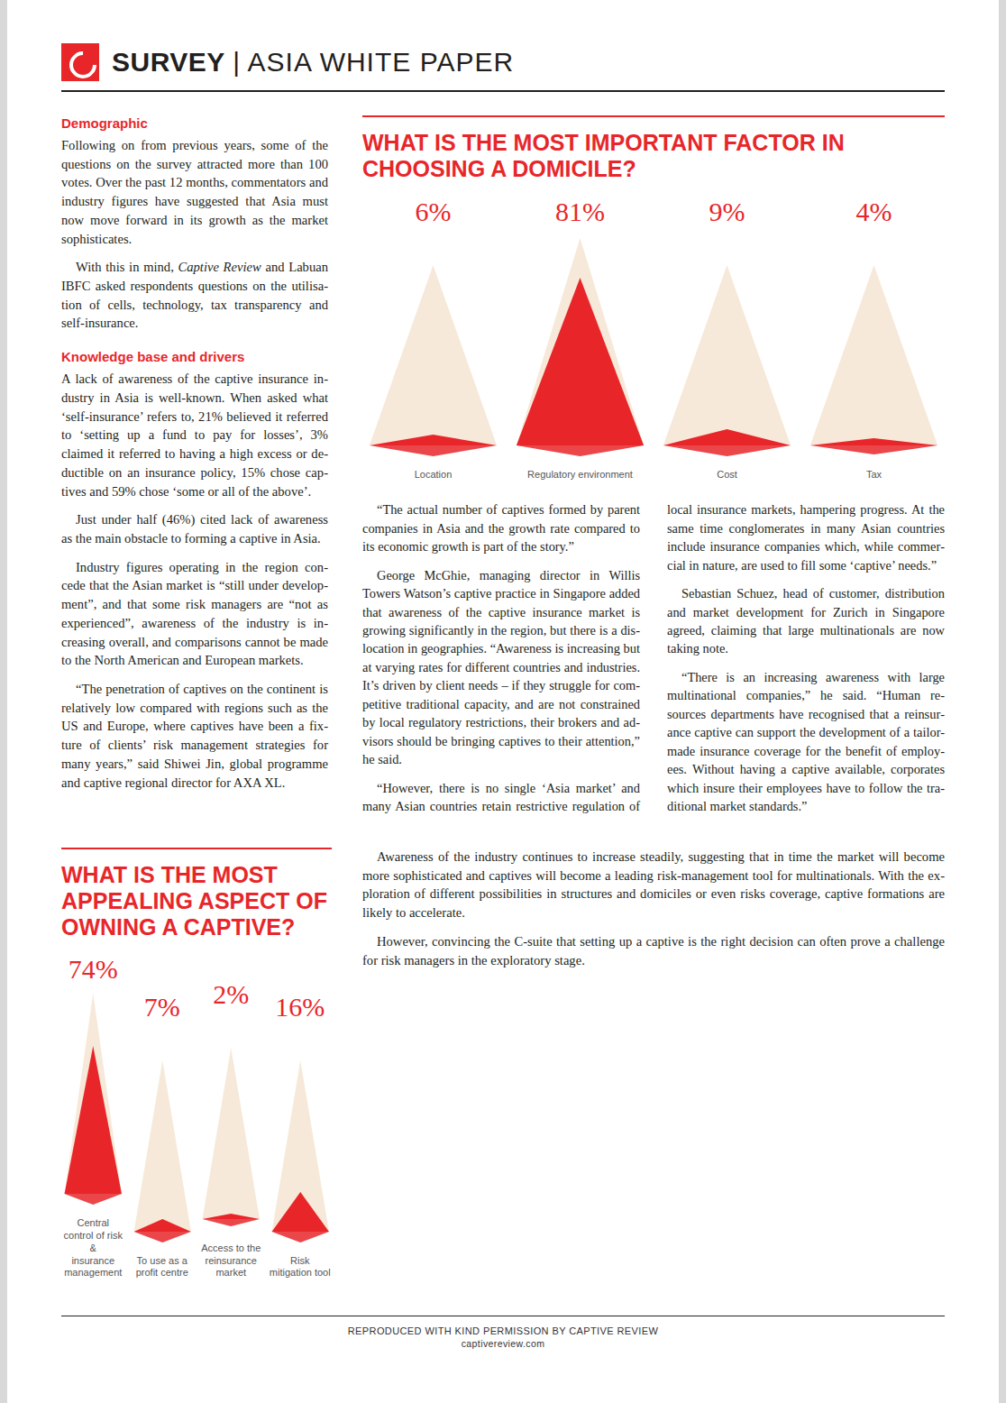SURVEY | ASIA WHITE PAPER
Demographic
Following on from previous years, some of the questions on the survey attracted more than 100 votes. Over the past 12 months, commentators and industry figures have suggested that Asia must now move forward in its growth as the market sophisticates.
With this in mind, Captive Review and Labuan IBFC asked respondents questions on the utilisation of cells, technology, tax transparency and self-insurance.
Knowledge base and drivers
A lack of awareness of the captive insurance industry in Asia is well-known. When asked what ‘self-insurance’ refers to, 21% believed it referred to ‘setting up a fund to pay for losses’, 3% claimed it referred to having a high excess or deductible on an insurance policy, 15% chose captives and 59% chose ‘some or all of the above’.
Just under half (46%) cited lack of awareness as the main obstacle to forming a captive in Asia.
Industry figures operating in the region concede that the Asian market is “still under development”, and that some risk managers are “not as experienced”, awareness of the industry is increasing overall, and comparisons cannot be made to the North American and European markets.
“The penetration of captives on the continent is relatively low compared with regions such as the US and Europe, where captives have been a fixture of clients’ risk management strategies for many years,” said Shiwei Jin, global programme and captive regional director for AXA XL.
What is the most important factor in choosing a domicile?
6%
Location
81%
Regulatory environment
9%
Cost
4%
Tax
“The actual number of captives formed by parent companies in Asia and the growth rate compared to its economic growth is part of the story.”
George McGhie, managing director in Willis Towers Watson’s captive practice in Singapore added that awareness of the captive insurance market is growing significantly in the region, but there is a dislocation in geographies. “Awareness is increasing but at varying rates for different countries and industries. It’s driven by client needs – if they struggle for competitive traditional capacity, and are not constrained by local regulatory restrictions, their brokers and advisors should be bringing captives to their attention,” he said.
“However, there is no single ‘Asia market’ and many Asian countries retain restrictive regulation of local insurance markets, hampering progress. At the same time conglomerates in many Asian countries include insurance companies which, while commercial in nature, are used to fill some ‘captive’ needs.”
Sebastian Schuez, head of customer, distribution and market development for Zurich in Singapore agreed, claiming that large multinationals are now taking note.
“There is an increasing awareness with large multinational companies,” he said. “Human resources departments have recognised that a reinsurance captive can support the development of a tailor-made insurance coverage for the benefit of employees. Without having a captive available, corporates which insure their employees have to follow the traditional market standards.”
What is the most appealing aspect of owning a captive?
74%
Central control of risk &
insurance management
7%
To use as a profit centre
2%
Access to the reinsurance
market
16%
Risk mitigation tool
Awareness of the industry continues to increase steadily, suggesting that in time the market will become more sophisticated and captives will become a leading risk-management tool for multinationals. With the exploration of different possibilities in structures and domiciles or even risks coverage, captive formations are likely to accelerate.
However, convincing the C-suite that setting up a captive is the right decision can often prove a challenge for risk managers in the exploratory stage.
REPRODUCED WITH KIND PERMISSION BY CAPTIVE REVIEW captivereview.com